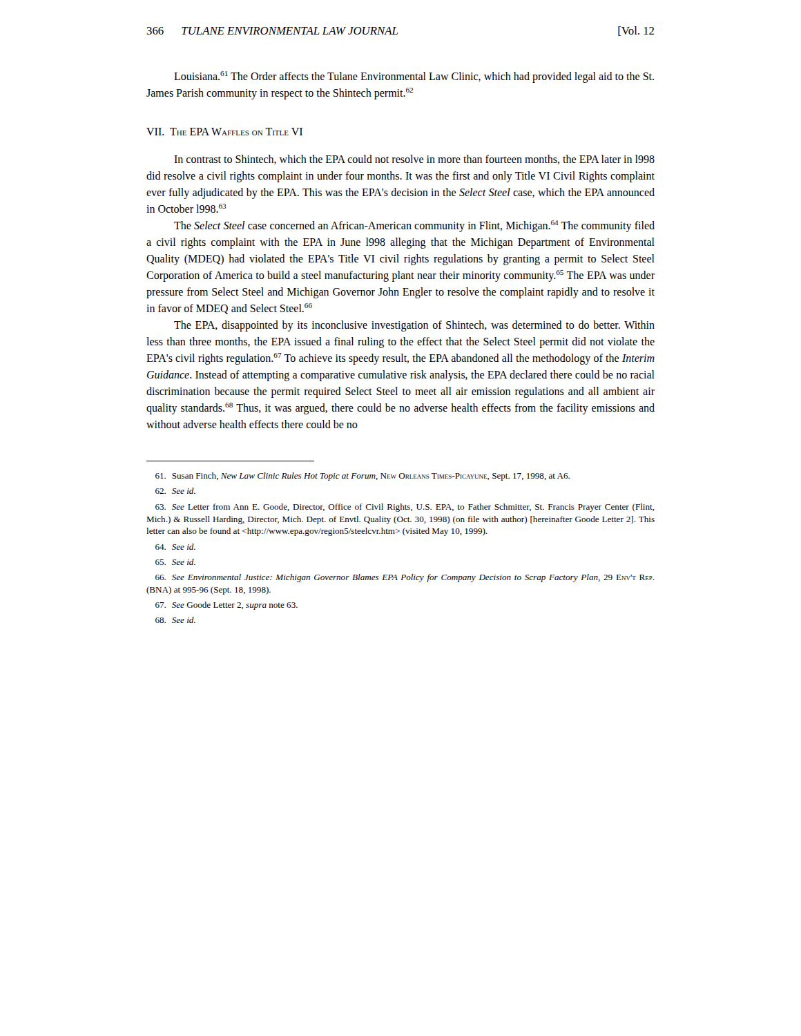366 TULANE ENVIRONMENTAL LAW JOURNAL [Vol. 12
Louisiana.61 The Order affects the Tulane Environmental Law Clinic, which had provided legal aid to the St. James Parish community in respect to the Shintech permit.62
VII. The EPA Waffles on Title VI
In contrast to Shintech, which the EPA could not resolve in more than fourteen months, the EPA later in l998 did resolve a civil rights complaint in under four months. It was the first and only Title VI Civil Rights complaint ever fully adjudicated by the EPA. This was the EPA's decision in the Select Steel case, which the EPA announced in October l998.63
The Select Steel case concerned an African-American community in Flint, Michigan.64 The community filed a civil rights complaint with the EPA in June l998 alleging that the Michigan Department of Environmental Quality (MDEQ) had violated the EPA's Title VI civil rights regulations by granting a permit to Select Steel Corporation of America to build a steel manufacturing plant near their minority community.65 The EPA was under pressure from Select Steel and Michigan Governor John Engler to resolve the complaint rapidly and to resolve it in favor of MDEQ and Select Steel.66
The EPA, disappointed by its inconclusive investigation of Shintech, was determined to do better. Within less than three months, the EPA issued a final ruling to the effect that the Select Steel permit did not violate the EPA's civil rights regulation.67 To achieve its speedy result, the EPA abandoned all the methodology of the Interim Guidance. Instead of attempting a comparative cumulative risk analysis, the EPA declared there could be no racial discrimination because the permit required Select Steel to meet all air emission regulations and all ambient air quality standards.68 Thus, it was argued, there could be no adverse health effects from the facility emissions and without adverse health effects there could be no
61. Susan Finch, New Law Clinic Rules Hot Topic at Forum, New Orleans Times-Picayune, Sept. 17, 1998, at A6.
62. See id.
63. See Letter from Ann E. Goode, Director, Office of Civil Rights, U.S. EPA, to Father Schmitter, St. Francis Prayer Center (Flint, Mich.) & Russell Harding, Director, Mich. Dept. of Envtl. Quality (Oct. 30, 1998) (on file with author) [hereinafter Goode Letter 2]. This letter can also be found at <http://www.epa.gov/region5/steelcvr.htm> (visited May 10, 1999).
64. See id.
65. See id.
66. See Environmental Justice: Michigan Governor Blames EPA Policy for Company Decision to Scrap Factory Plan, 29 Env't Rep. (BNA) at 995-96 (Sept. 18, 1998).
67. See Goode Letter 2, supra note 63.
68. See id.